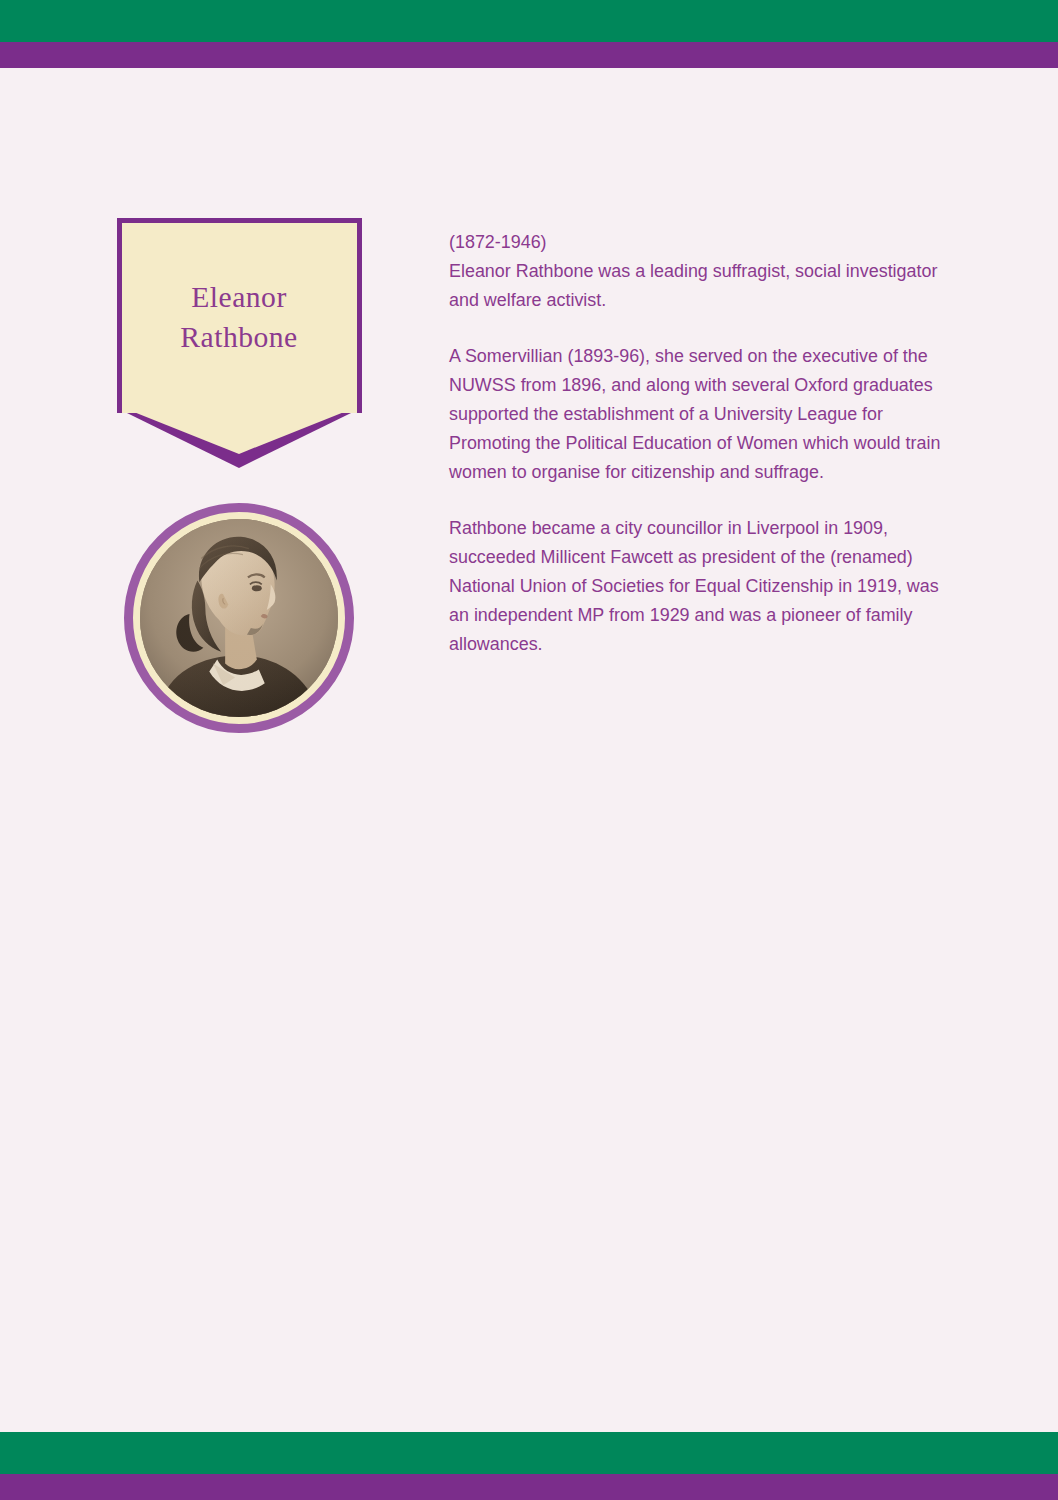Eleanor
Rathbone
(1872-1946)
Eleanor Rathbone was a leading suffragist, social investigator and welfare activist.
A Somervillian (1893-96), she served on the executive of the NUWSS from 1896, and along with several Oxford graduates supported the establishment of a University League for Promoting the Political Education of Women which would train women to organise for citizenship and suffrage.
Rathbone became a city councillor in Liverpool in 1909, succeeded Millicent Fawcett as president of the (renamed) National Union of Societies for Equal Citizenship in 1919, was an independent MP from 1929 and was a pioneer of family allowances.